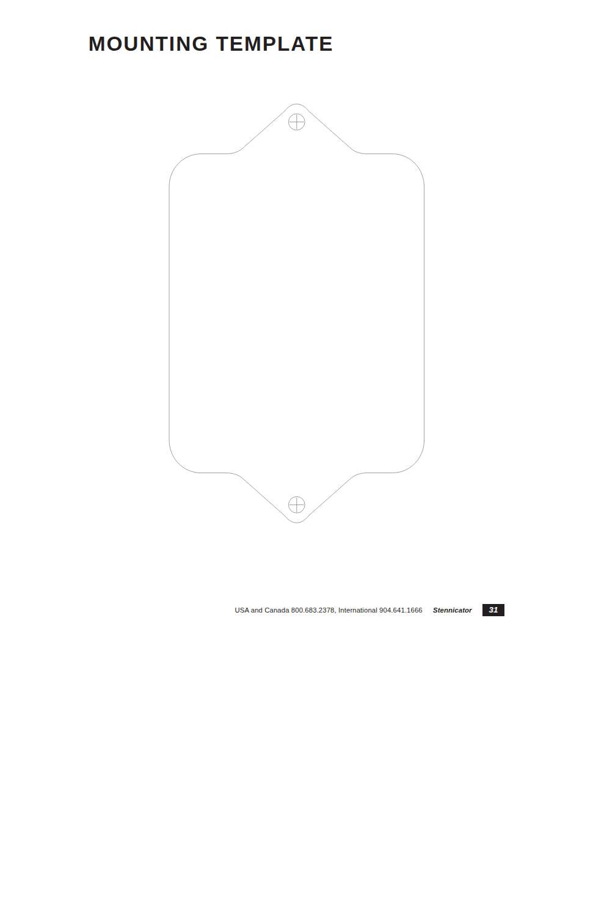Mounting Template
USA and Canada 800.683.2378, International 904.641.1666 Stennicator 31